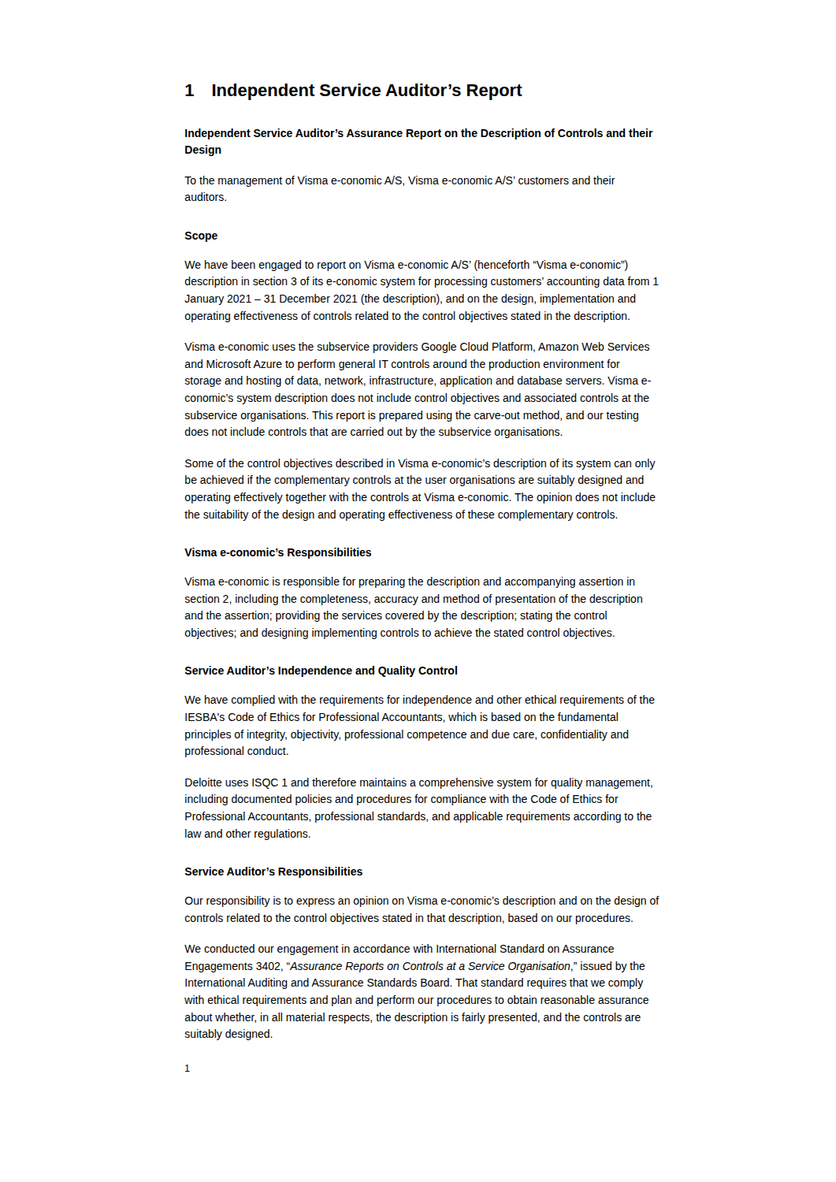1 Independent Service Auditor’s Report
Independent Service Auditor’s Assurance Report on the Description of Controls and their Design
To the management of Visma e-conomic A/S, Visma e-conomic A/S’ customers and their auditors.
Scope
We have been engaged to report on Visma e-conomic A/S’ (henceforth “Visma e-conomic”) description in section 3 of its e-conomic system for processing customers’ accounting data from 1 January 2021 – 31 December 2021 (the description), and on the design, implementation and operating effectiveness of controls related to the control objectives stated in the description.
Visma e-conomic uses the subservice providers Google Cloud Platform, Amazon Web Services and Microsoft Azure to perform general IT controls around the production environment for storage and hosting of data, network, infrastructure, application and database servers. Visma e-conomic’s system description does not include control objectives and associated controls at the subservice organisations. This report is prepared using the carve-out method, and our testing does not include controls that are carried out by the subservice organisations.
Some of the control objectives described in Visma e-conomic’s description of its system can only be achieved if the complementary controls at the user organisations are suitably designed and operating effectively together with the controls at Visma e-conomic. The opinion does not include the suitability of the design and operating effectiveness of these complementary controls.
Visma e-conomic’s Responsibilities
Visma e-conomic is responsible for preparing the description and accompanying assertion in section 2, including the completeness, accuracy and method of presentation of the description and the assertion; providing the services covered by the description; stating the control objectives; and designing implementing controls to achieve the stated control objectives.
Service Auditor’s Independence and Quality Control
We have complied with the requirements for independence and other ethical requirements of the IESBA's Code of Ethics for Professional Accountants, which is based on the fundamental principles of integrity, objectivity, professional competence and due care, confidentiality and professional conduct.
Deloitte uses ISQC 1 and therefore maintains a comprehensive system for quality management, including documented policies and procedures for compliance with the Code of Ethics for Professional Accountants, professional standards, and applicable requirements according to the law and other regulations.
Service Auditor’s Responsibilities
Our responsibility is to express an opinion on Visma e-conomic’s description and on the design of controls related to the control objectives stated in that description, based on our procedures.
We conducted our engagement in accordance with International Standard on Assurance Engagements 3402, “Assurance Reports on Controls at a Service Organisation,” issued by the International Auditing and Assurance Standards Board. That standard requires that we comply with ethical requirements and plan and perform our procedures to obtain reasonable assurance about whether, in all material respects, the description is fairly presented, and the controls are suitably designed.
1